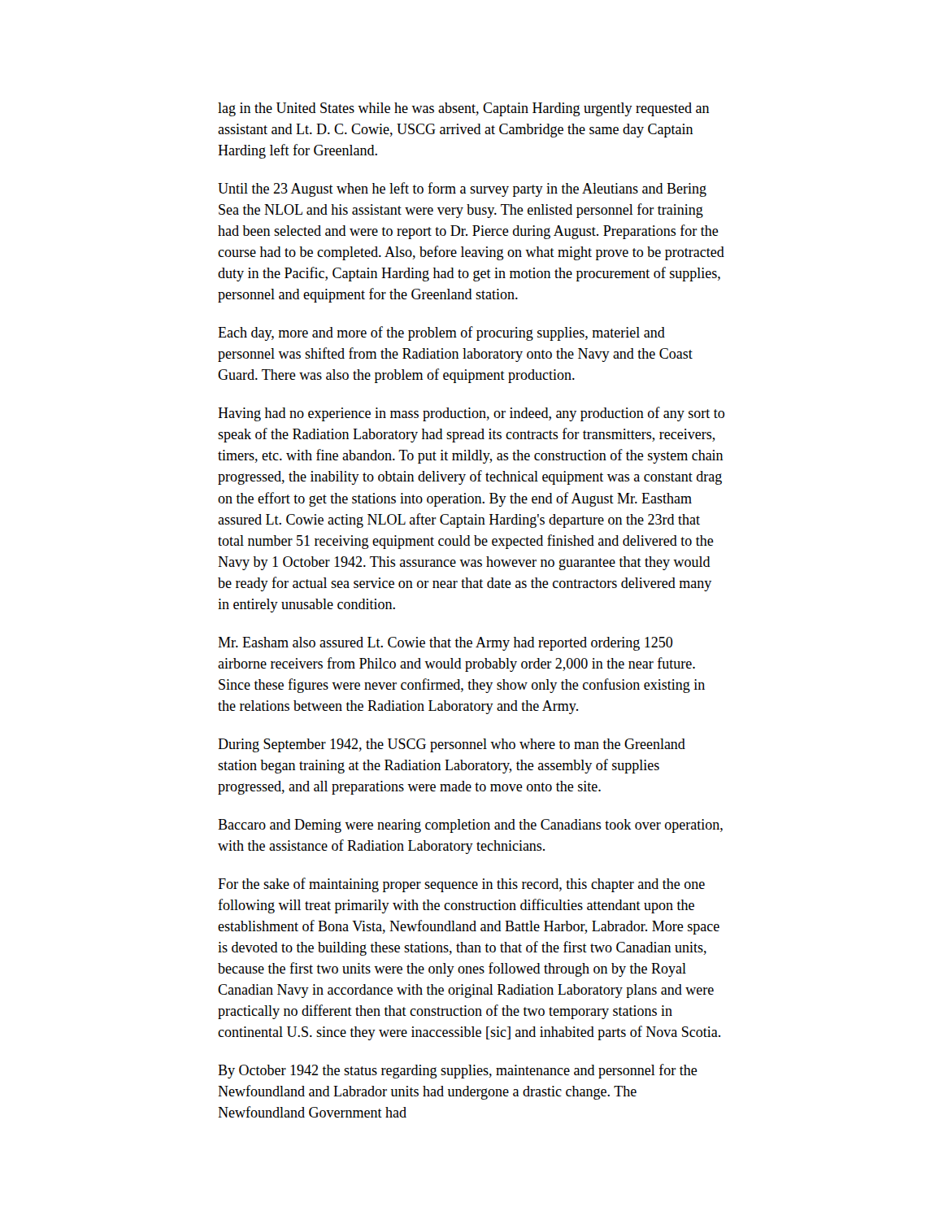lag in the United States while he was absent, Captain Harding urgently requested an assistant and Lt. D. C. Cowie, USCG arrived at Cambridge the same day Captain Harding left for Greenland.
Until the 23 August when he left to form a survey party in the Aleutians and Bering Sea the NLOL and his assistant were very busy. The enlisted personnel for training had been selected and were to report to Dr. Pierce during August. Preparations for the course had to be completed. Also, before leaving on what might prove to be protracted duty in the Pacific, Captain Harding had to get in motion the procurement of supplies, personnel and equipment for the Greenland station.
Each day, more and more of the problem of procuring supplies, materiel and personnel was shifted from the Radiation laboratory onto the Navy and the Coast Guard. There was also the problem of equipment production.
Having had no experience in mass production, or indeed, any production of any sort to speak of the Radiation Laboratory had spread its contracts for transmitters, receivers, timers, etc. with fine abandon. To put it mildly, as the construction of the system chain progressed, the inability to obtain delivery of technical equipment was a constant drag on the effort to get the stations into operation. By the end of August Mr. Eastham assured Lt. Cowie acting NLOL after Captain Harding's departure on the 23rd that total number 51 receiving equipment could be expected finished and delivered to the Navy by 1 October 1942. This assurance was however no guarantee that they would be ready for actual sea service on or near that date as the contractors delivered many in entirely unusable condition.
Mr. Easham also assured Lt. Cowie that the Army had reported ordering 1250 airborne receivers from Philco and would probably order 2,000 in the near future. Since these figures were never confirmed, they show only the confusion existing in the relations between the Radiation Laboratory and the Army.
During September 1942, the USCG personnel who where to man the Greenland station began training at the Radiation Laboratory, the assembly of supplies progressed, and all preparations were made to move onto the site.
Baccaro and Deming were nearing completion and the Canadians took over operation, with the assistance of Radiation Laboratory technicians.
For the sake of maintaining proper sequence in this record, this chapter and the one following will treat primarily with the construction difficulties attendant upon the establishment of Bona Vista, Newfoundland and Battle Harbor, Labrador. More space is devoted to the building these stations, than to that of the first two Canadian units, because the first two units were the only ones followed through on by the Royal Canadian Navy in accordance with the original Radiation Laboratory plans and were practically no different then that construction of the two temporary stations in continental U.S. since they were inaccessible [sic] and inhabited parts of Nova Scotia.
By October 1942 the status regarding supplies, maintenance and personnel for the Newfoundland and Labrador units had undergone a drastic change. The Newfoundland Government had